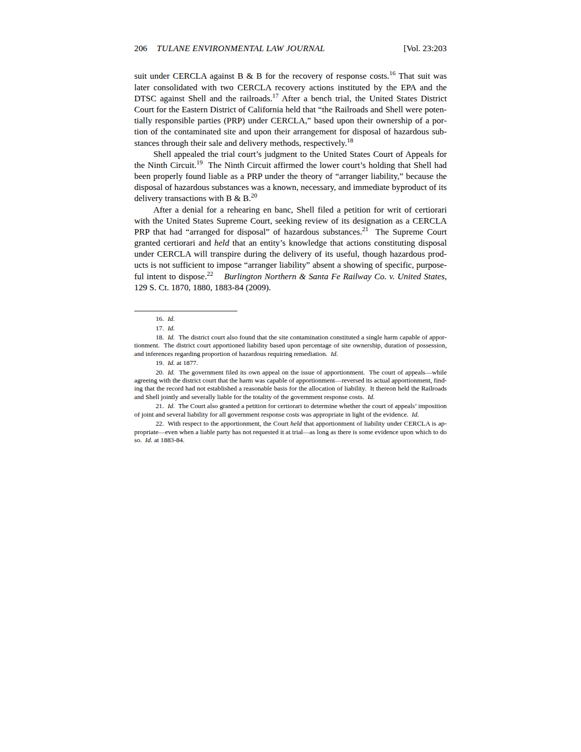206 TULANE ENVIRONMENTAL LAW JOURNAL [Vol. 23:203
suit under CERCLA against B & B for the recovery of response costs.16 That suit was later consolidated with two CERCLA recovery actions instituted by the EPA and the DTSC against Shell and the railroads.17 After a bench trial, the United States District Court for the Eastern District of California held that “the Railroads and Shell were potentially responsible parties (PRP) under CERCLA,” based upon their ownership of a portion of the contaminated site and upon their arrangement for disposal of hazardous substances through their sale and delivery methods, respectively.18
Shell appealed the trial court’s judgment to the United States Court of Appeals for the Ninth Circuit.19 The Ninth Circuit affirmed the lower court’s holding that Shell had been properly found liable as a PRP under the theory of “arranger liability,” because the disposal of hazardous substances was a known, necessary, and immediate byproduct of its delivery transactions with B & B.20
After a denial for a rehearing en banc, Shell filed a petition for writ of certiorari with the United States Supreme Court, seeking review of its designation as a CERCLA PRP that had “arranged for disposal” of hazardous substances.21 The Supreme Court granted certiorari and held that an entity’s knowledge that actions constituting disposal under CERCLA will transpire during the delivery of its useful, though hazardous products is not sufficient to impose “arranger liability” absent a showing of specific, purposeful intent to dispose.22 Burlington Northern & Santa Fe Railway Co. v. United States, 129 S. Ct. 1870, 1880, 1883-84 (2009).
16. Id.
17. Id.
18. Id. The district court also found that the site contamination constituted a single harm capable of apportionment. The district court apportioned liability based upon percentage of site ownership, duration of possession, and inferences regarding proportion of hazardous requiring remediation. Id.
19. Id. at 1877.
20. Id. The government filed its own appeal on the issue of apportionment. The court of appeals—while agreeing with the district court that the harm was capable of apportionment—reversed its actual apportionment, finding that the record had not established a reasonable basis for the allocation of liability. It thereon held the Railroads and Shell jointly and severally liable for the totality of the government response costs. Id.
21. Id. The Court also granted a petition for certiorari to determine whether the court of appeals’ imposition of joint and several liability for all government response costs was appropriate in light of the evidence. Id.
22. With respect to the apportionment, the Court held that apportionment of liability under CERCLA is appropriate—even when a liable party has not requested it at trial—as long as there is some evidence upon which to do so. Id. at 1883-84.